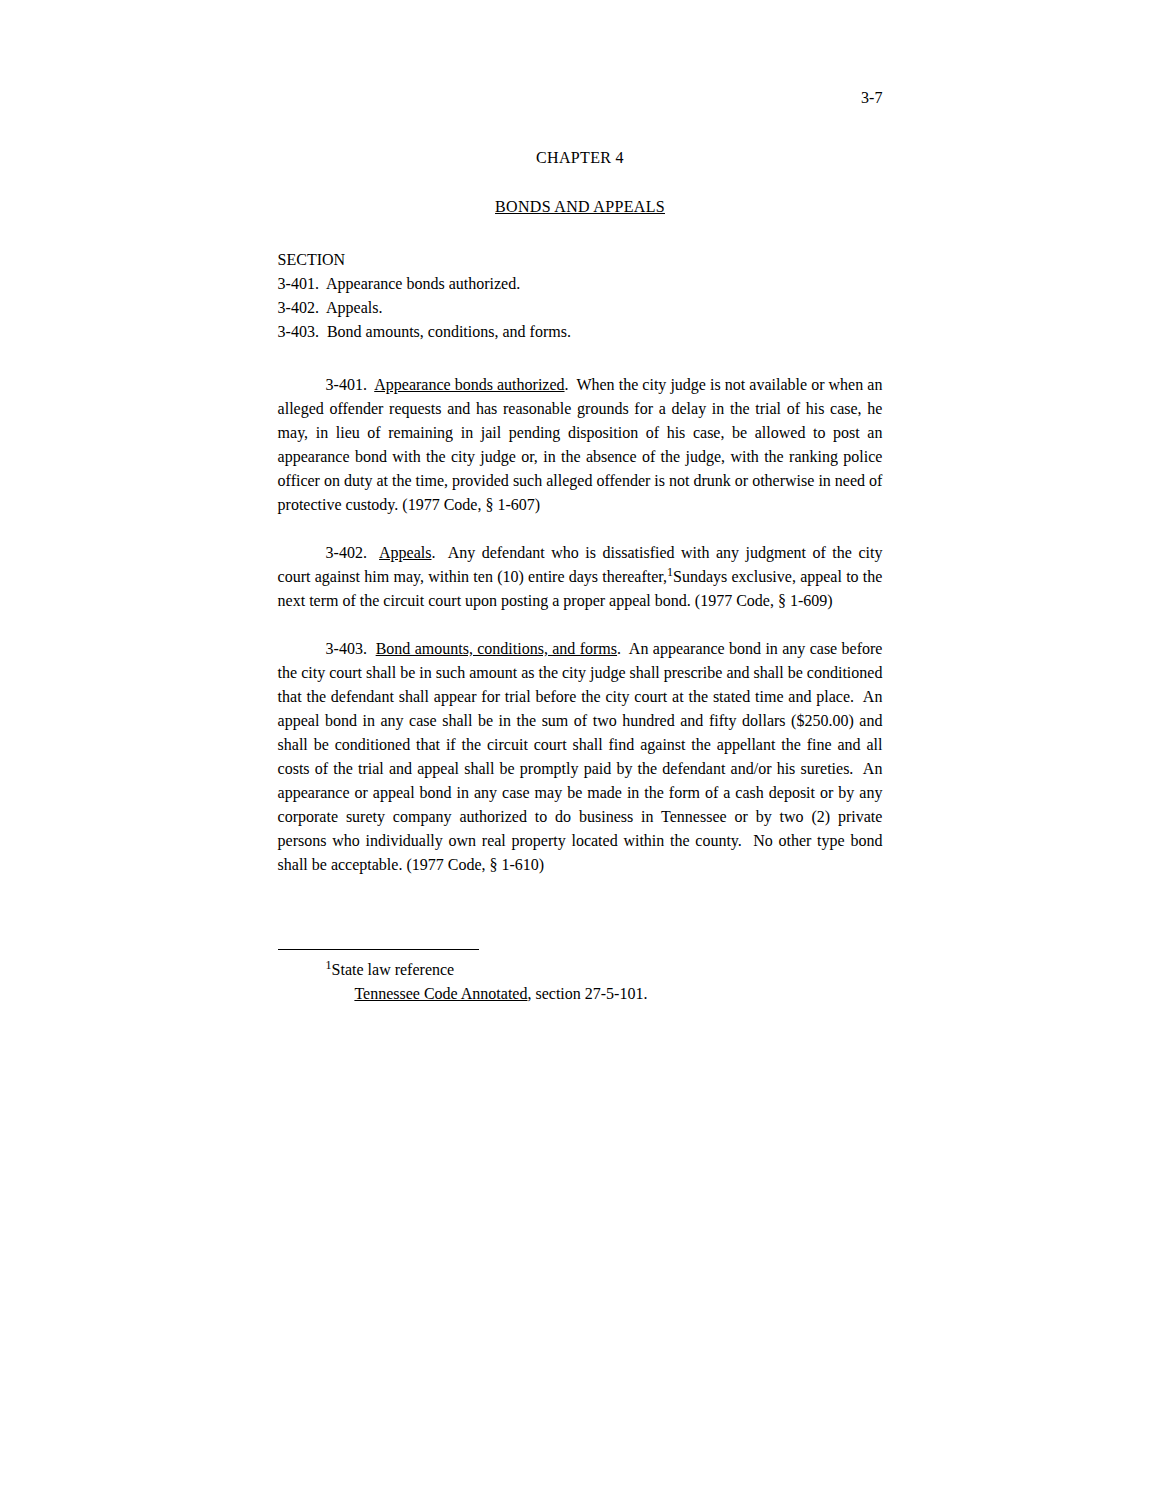3-7
CHAPTER 4
BONDS AND APPEALS
SECTION
3-401. Appearance bonds authorized.
3-402. Appeals.
3-403. Bond amounts, conditions, and forms.
3-401. Appearance bonds authorized. When the city judge is not available or when an alleged offender requests and has reasonable grounds for a delay in the trial of his case, he may, in lieu of remaining in jail pending disposition of his case, be allowed to post an appearance bond with the city judge or, in the absence of the judge, with the ranking police officer on duty at the time, provided such alleged offender is not drunk or otherwise in need of protective custody. (1977 Code, § 1-607)
3-402. Appeals. Any defendant who is dissatisfied with any judgment of the city court against him may, within ten (10) entire days thereafter,1Sundays exclusive, appeal to the next term of the circuit court upon posting a proper appeal bond. (1977 Code, § 1-609)
3-403. Bond amounts, conditions, and forms. An appearance bond in any case before the city court shall be in such amount as the city judge shall prescribe and shall be conditioned that the defendant shall appear for trial before the city court at the stated time and place. An appeal bond in any case shall be in the sum of two hundred and fifty dollars ($250.00) and shall be conditioned that if the circuit court shall find against the appellant the fine and all costs of the trial and appeal shall be promptly paid by the defendant and/or his sureties. An appearance or appeal bond in any case may be made in the form of a cash deposit or by any corporate surety company authorized to do business in Tennessee or by two (2) private persons who individually own real property located within the county. No other type bond shall be acceptable. (1977 Code, § 1-610)
1State law reference Tennessee Code Annotated, section 27-5-101.